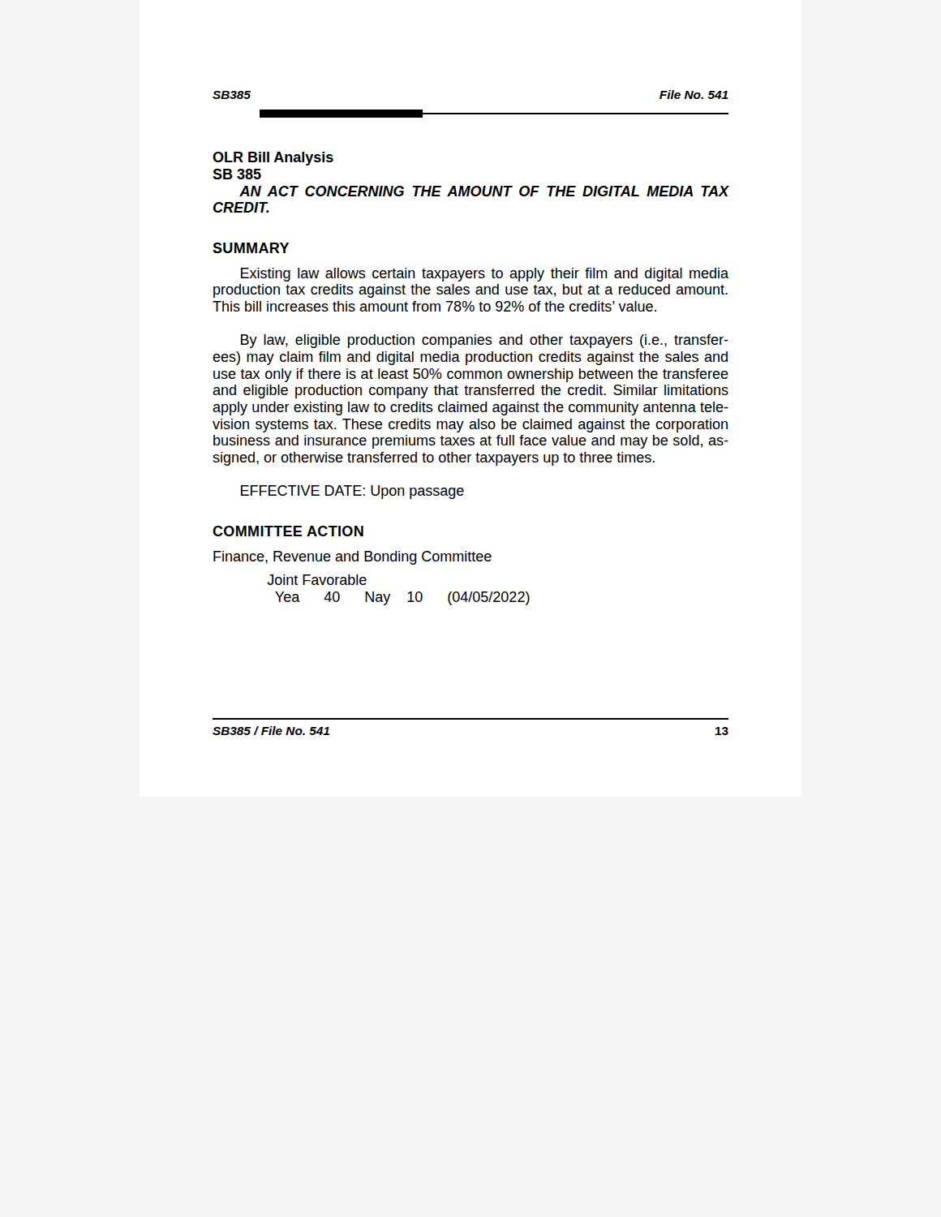SB385 File No. 541
OLR Bill Analysis
SB 385
An Act Concerning the Amount of the Digital Media Tax Credit.
SUMMARY
Existing law allows certain taxpayers to apply their film and digital media production tax credits against the sales and use tax, but at a reduced amount. This bill increases this amount from 78% to 92% of the credits’ value.
By law, eligible production companies and other taxpayers (i.e., transferees) may claim film and digital media production credits against the sales and use tax only if there is at least 50% common ownership between the transferee and eligible production company that transferred the credit. Similar limitations apply under existing law to credits claimed against the community antenna television systems tax. These credits may also be claimed against the corporation business and insurance premiums taxes at full face value and may be sold, assigned, or otherwise transferred to other taxpayers up to three times.
EFFECTIVE DATE: Upon passage
COMMITTEE ACTION
Finance, Revenue and Bonding Committee
Joint Favorable
Yea 40 Nay 10 (04/05/2022)
SB385 / File No. 541 13